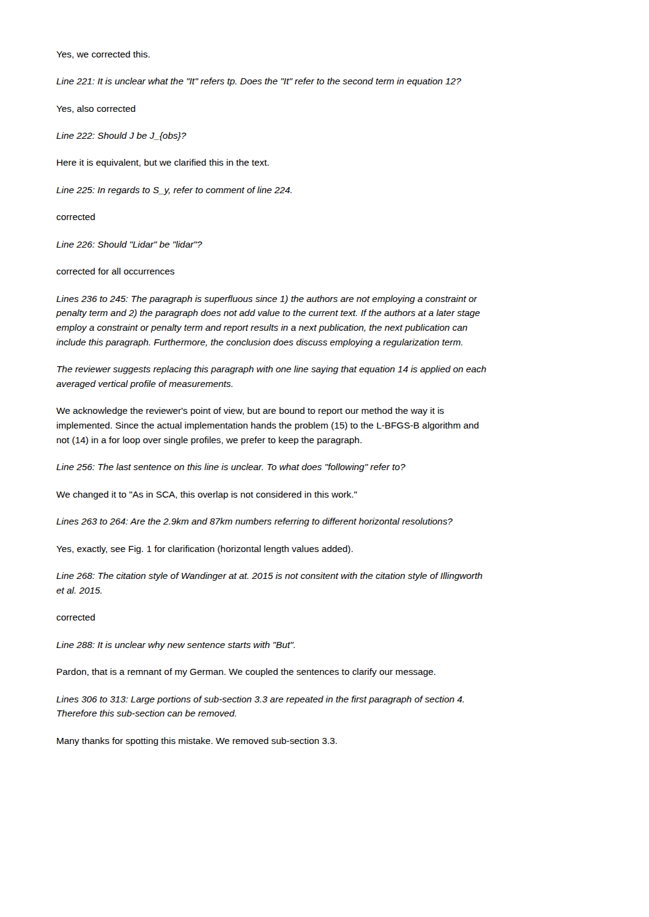Yes, we corrected this.
Line 221: It is unclear what the "It" refers tp. Does the "It" refer to the second term in equation 12?
Yes, also corrected
Line 222: Should J be J_{obs}?
Here it is equivalent, but we clarified this in the text.
Line 225: In regards to S_y, refer to comment of line 224.
corrected
Line 226: Should "Lidar" be "lidar"?
corrected for all occurrences
Lines 236 to 245: The paragraph is superfluous since 1) the authors are not employing a constraint or penalty term and 2) the paragraph does not add value to the current text. If the authors at a later stage employ a constraint or penalty term and report results in a next publication, the next publication can include this paragraph. Furthermore, the conclusion does discuss employing a regularization term.
The reviewer suggests replacing this paragraph with one line saying that equation 14 is applied on each averaged vertical profile of measurements.
We acknowledge the reviewer's point of view, but are bound to report our method the way it is implemented. Since the actual implementation hands the problem (15) to the L-BFGS-B algorithm and not (14) in a for loop over single profiles, we prefer to keep the paragraph.
Line 256: The last sentence on this line is unclear. To what does "following" refer to?
We changed it to "As in SCA, this overlap is not considered in this work."
Lines 263 to 264: Are the 2.9km and 87km numbers referring to different horizontal resolutions?
Yes, exactly, see Fig. 1 for clarification (horizontal length values added).
Line 268: The citation style of Wandinger at at. 2015 is not consitent with the citation style of Illingworth et al. 2015.
corrected
Line 288: It is unclear why new sentence starts with "But".
Pardon, that is a remnant of my German. We coupled the sentences to clarify our message.
Lines 306 to 313: Large portions of sub-section 3.3 are repeated in the first paragraph of section 4. Therefore this sub-section can be removed.
Many thanks for spotting this mistake. We removed sub-section 3.3.